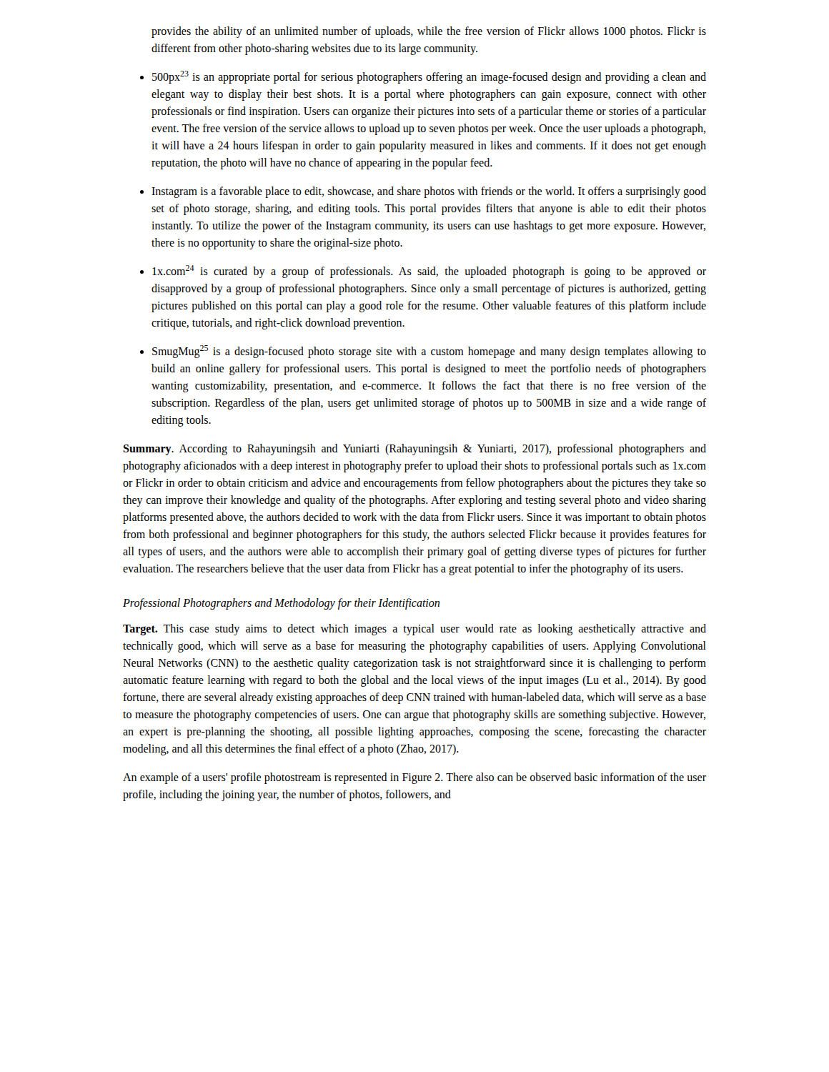provides the ability of an unlimited number of uploads, while the free version of Flickr allows 1000 photos. Flickr is different from other photo-sharing websites due to its large community.
500px23 is an appropriate portal for serious photographers offering an image-focused design and providing a clean and elegant way to display their best shots. It is a portal where photographers can gain exposure, connect with other professionals or find inspiration. Users can organize their pictures into sets of a particular theme or stories of a particular event. The free version of the service allows to upload up to seven photos per week. Once the user uploads a photograph, it will have a 24 hours lifespan in order to gain popularity measured in likes and comments. If it does not get enough reputation, the photo will have no chance of appearing in the popular feed.
Instagram is a favorable place to edit, showcase, and share photos with friends or the world. It offers a surprisingly good set of photo storage, sharing, and editing tools. This portal provides filters that anyone is able to edit their photos instantly. To utilize the power of the Instagram community, its users can use hashtags to get more exposure. However, there is no opportunity to share the original-size photo.
1x.com24 is curated by a group of professionals. As said, the uploaded photograph is going to be approved or disapproved by a group of professional photographers. Since only a small percentage of pictures is authorized, getting pictures published on this portal can play a good role for the resume. Other valuable features of this platform include critique, tutorials, and right-click download prevention.
SmugMug25 is a design-focused photo storage site with a custom homepage and many design templates allowing to build an online gallery for professional users. This portal is designed to meet the portfolio needs of photographers wanting customizability, presentation, and e-commerce. It follows the fact that there is no free version of the subscription. Regardless of the plan, users get unlimited storage of photos up to 500MB in size and a wide range of editing tools.
Summary. According to Rahayuningsih and Yuniarti (Rahayuningsih & Yuniarti, 2017), professional photographers and photography aficionados with a deep interest in photography prefer to upload their shots to professional portals such as 1x.com or Flickr in order to obtain criticism and advice and encouragements from fellow photographers about the pictures they take so they can improve their knowledge and quality of the photographs. After exploring and testing several photo and video sharing platforms presented above, the authors decided to work with the data from Flickr users. Since it was important to obtain photos from both professional and beginner photographers for this study, the authors selected Flickr because it provides features for all types of users, and the authors were able to accomplish their primary goal of getting diverse types of pictures for further evaluation. The researchers believe that the user data from Flickr has a great potential to infer the photography of its users.
Professional Photographers and Methodology for their Identification
Target. This case study aims to detect which images a typical user would rate as looking aesthetically attractive and technically good, which will serve as a base for measuring the photography capabilities of users. Applying Convolutional Neural Networks (CNN) to the aesthetic quality categorization task is not straightforward since it is challenging to perform automatic feature learning with regard to both the global and the local views of the input images (Lu et al., 2014). By good fortune, there are several already existing approaches of deep CNN trained with human-labeled data, which will serve as a base to measure the photography competencies of users. One can argue that photography skills are something subjective. However, an expert is pre-planning the shooting, all possible lighting approaches, composing the scene, forecasting the character modeling, and all this determines the final effect of a photo (Zhao, 2017).
An example of a users' profile photostream is represented in Figure 2. There also can be observed basic information of the user profile, including the joining year, the number of photos, followers, and